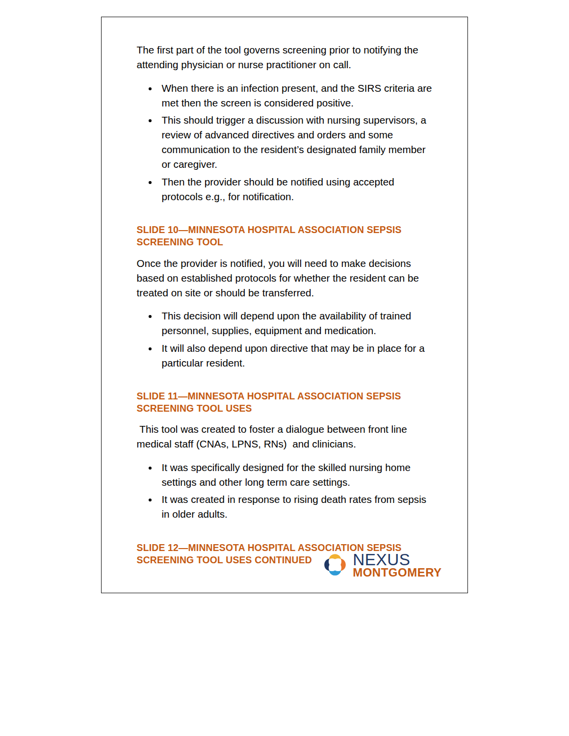The first part of the tool governs screening prior to notifying the attending physician or nurse practitioner on call.
When there is an infection present, and the SIRS criteria are met then the screen is considered positive.
This should trigger a discussion with nursing supervisors, a review of advanced directives and orders and some communication to the resident’s designated family member or caregiver.
Then the provider should be notified using accepted protocols e.g., for notification.
Slide 10—Minnesota Hospital Association Sepsis Screening Tool
Once the provider is notified, you will need to make decisions based on established protocols for whether the resident can be treated on site or should be transferred.
This decision will depend upon the availability of trained personnel, supplies, equipment and medication.
It will also depend upon directive that may be in place for a particular resident.
Slide 11—Minnesota Hospital Association Sepsis Screening Tool Uses
This tool was created to foster a dialogue between front line medical staff (CNAs, LPNS, RNs) and clinicians.
It was specifically designed for the skilled nursing home settings and other long term care settings.
It was created in response to rising death rates from sepsis in older adults.
Slide 12—Minnesota Hospital Association Sepsis Screening Tool Uses Continued
NEXUS
MONTGOMERY